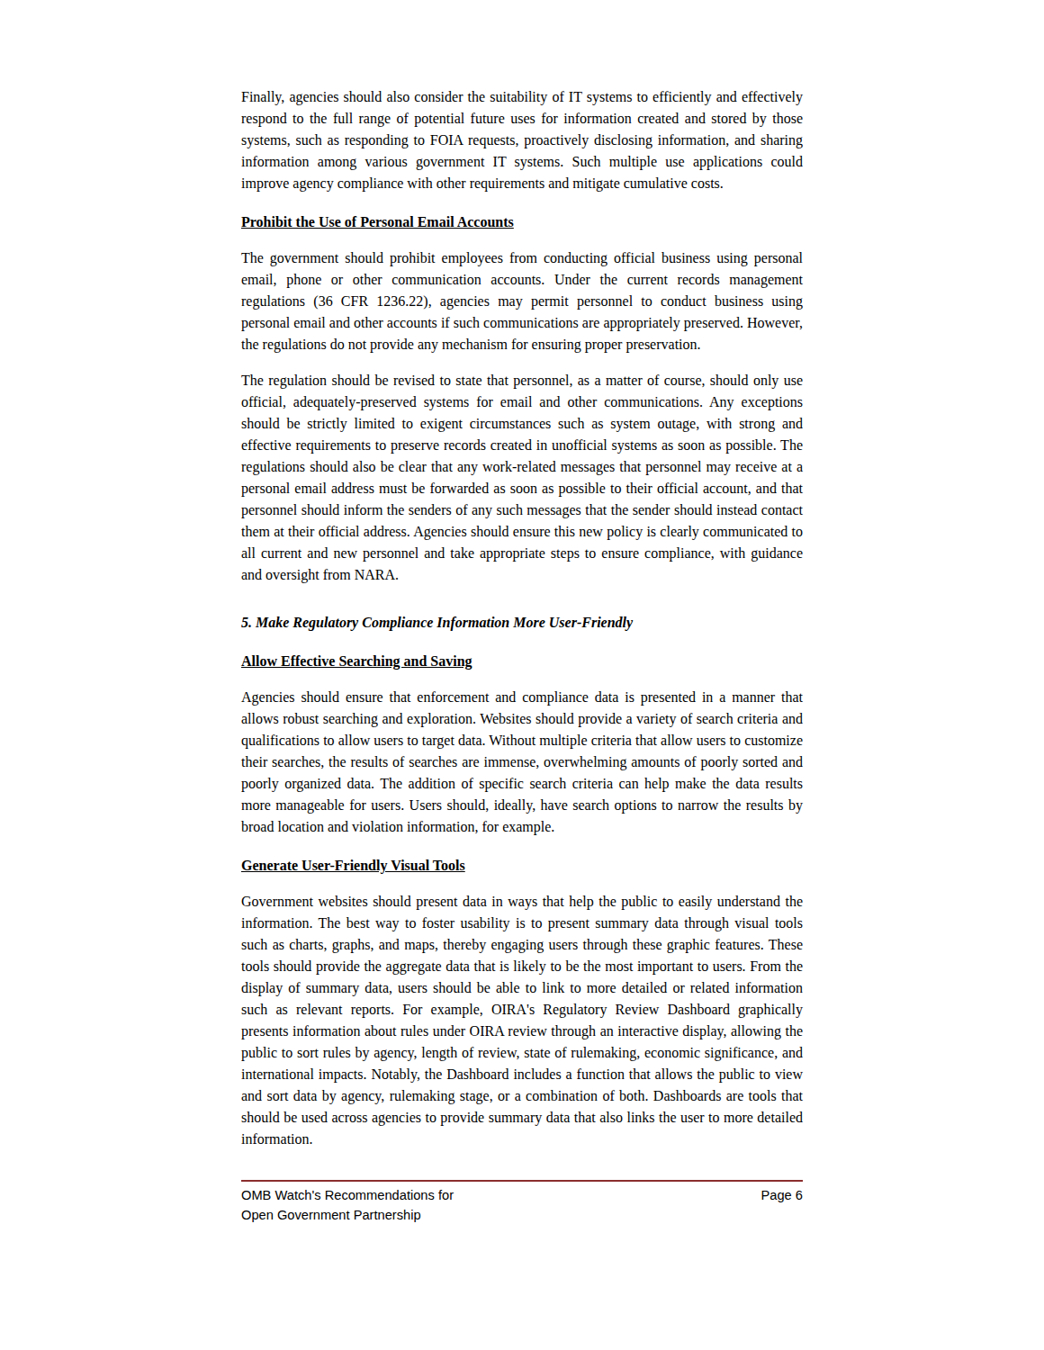Finally, agencies should also consider the suitability of IT systems to efficiently and effectively respond to the full range of potential future uses for information created and stored by those systems, such as responding to FOIA requests, proactively disclosing information, and sharing information among various government IT systems. Such multiple use applications could improve agency compliance with other requirements and mitigate cumulative costs.
Prohibit the Use of Personal Email Accounts
The government should prohibit employees from conducting official business using personal email, phone or other communication accounts. Under the current records management regulations (36 CFR 1236.22), agencies may permit personnel to conduct business using personal email and other accounts if such communications are appropriately preserved. However, the regulations do not provide any mechanism for ensuring proper preservation.
The regulation should be revised to state that personnel, as a matter of course, should only use official, adequately-preserved systems for email and other communications. Any exceptions should be strictly limited to exigent circumstances such as system outage, with strong and effective requirements to preserve records created in unofficial systems as soon as possible. The regulations should also be clear that any work-related messages that personnel may receive at a personal email address must be forwarded as soon as possible to their official account, and that personnel should inform the senders of any such messages that the sender should instead contact them at their official address. Agencies should ensure this new policy is clearly communicated to all current and new personnel and take appropriate steps to ensure compliance, with guidance and oversight from NARA.
5. Make Regulatory Compliance Information More User-Friendly
Allow Effective Searching and Saving
Agencies should ensure that enforcement and compliance data is presented in a manner that allows robust searching and exploration. Websites should provide a variety of search criteria and qualifications to allow users to target data. Without multiple criteria that allow users to customize their searches, the results of searches are immense, overwhelming amounts of poorly sorted and poorly organized data. The addition of specific search criteria can help make the data results more manageable for users. Users should, ideally, have search options to narrow the results by broad location and violation information, for example.
Generate User-Friendly Visual Tools
Government websites should present data in ways that help the public to easily understand the information. The best way to foster usability is to present summary data through visual tools such as charts, graphs, and maps, thereby engaging users through these graphic features. These tools should provide the aggregate data that is likely to be the most important to users. From the display of summary data, users should be able to link to more detailed or related information such as relevant reports. For example, OIRA's Regulatory Review Dashboard graphically presents information about rules under OIRA review through an interactive display, allowing the public to sort rules by agency, length of review, state of rulemaking, economic significance, and international impacts. Notably, the Dashboard includes a function that allows the public to view and sort data by agency, rulemaking stage, or a combination of both. Dashboards are tools that should be used across agencies to provide summary data that also links the user to more detailed information.
OMB Watch's Recommendations for Open Government Partnership
Page 6